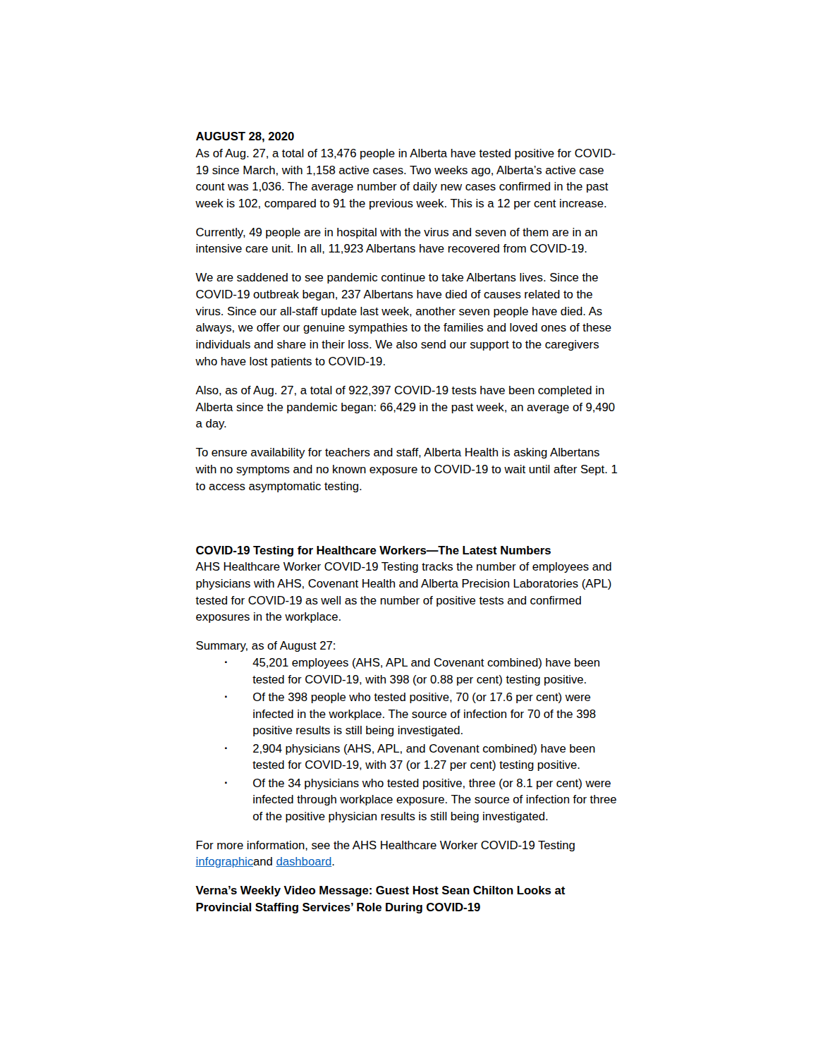AUGUST 28, 2020
As of Aug. 27, a total of 13,476 people in Alberta have tested positive for COVID-19 since March, with 1,158 active cases. Two weeks ago, Alberta’s active case count was 1,036. The average number of daily new cases confirmed in the past week is 102, compared to 91 the previous week. This is a 12 per cent increase.
Currently, 49 people are in hospital with the virus and seven of them are in an intensive care unit. In all, 11,923 Albertans have recovered from COVID-19.
We are saddened to see pandemic continue to take Albertans lives. Since the COVID-19 outbreak began, 237 Albertans have died of causes related to the virus. Since our all-staff update last week, another seven people have died. As always, we offer our genuine sympathies to the families and loved ones of these individuals and share in their loss. We also send our support to the caregivers who have lost patients to COVID-19.
Also, as of Aug. 27, a total of 922,397 COVID-19 tests have been completed in Alberta since the pandemic began: 66,429 in the past week, an average of 9,490 a day.
To ensure availability for teachers and staff, Alberta Health is asking Albertans with no symptoms and no known exposure to COVID-19 to wait until after Sept. 1 to access asymptomatic testing.
COVID-19 Testing for Healthcare Workers—The Latest Numbers
AHS Healthcare Worker COVID-19 Testing tracks the number of employees and physicians with AHS, Covenant Health and Alberta Precision Laboratories (APL) tested for COVID-19 as well as the number of positive tests and confirmed exposures in the workplace.
Summary, as of August 27:
45,201 employees (AHS, APL and Covenant combined) have been tested for COVID-19, with 398 (or 0.88 per cent) testing positive.
Of the 398 people who tested positive, 70 (or 17.6 per cent) were infected in the workplace. The source of infection for 70 of the 398 positive results is still being investigated.
2,904 physicians (AHS, APL, and Covenant combined) have been tested for COVID-19, with 37 (or 1.27 per cent) testing positive.
Of the 34 physicians who tested positive, three (or 8.1 per cent) were infected through workplace exposure. The source of infection for three of the positive physician results is still being investigated.
For more information, see the AHS Healthcare Worker COVID-19 Testing infographicand dashboard.
Verna’s Weekly Video Message: Guest Host Sean Chilton Looks at Provincial Staffing Services’ Role During COVID-19